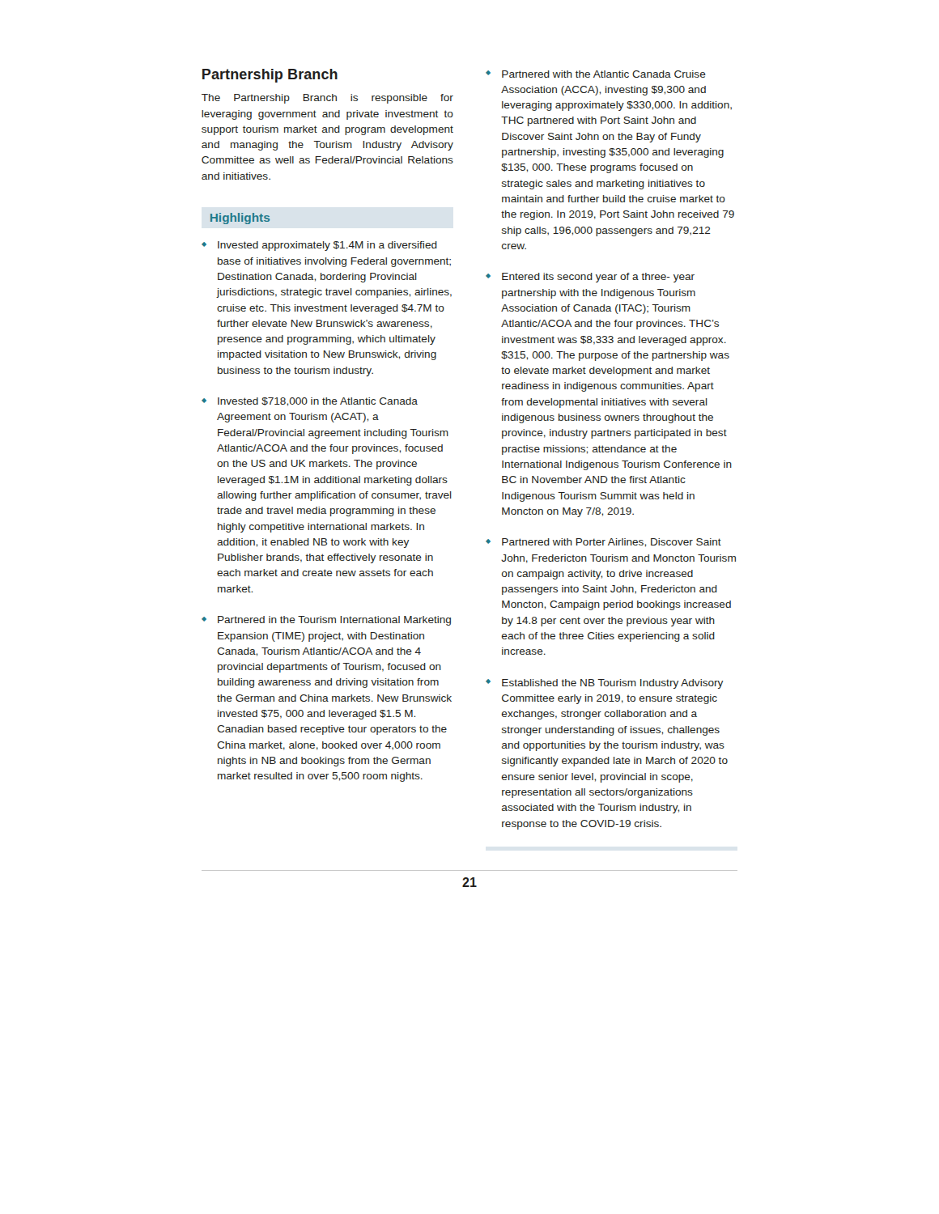Partnership Branch
The Partnership Branch is responsible for leveraging government and private investment to support tourism market and program development and managing the Tourism Industry Advisory Committee as well as Federal/Provincial Relations and initiatives.
Highlights
Invested approximately $1.4M in a diversified base of initiatives involving Federal government; Destination Canada, bordering Provincial jurisdictions, strategic travel companies, airlines, cruise etc. This investment leveraged $4.7M to further elevate New Brunswick’s awareness, presence and programming, which ultimately impacted visitation to New Brunswick, driving business to the tourism industry.
Invested $718,000 in the Atlantic Canada Agreement on Tourism (ACAT), a Federal/Provincial agreement including Tourism Atlantic/ACOA and the four provinces, focused on the US and UK markets. The province leveraged $1.1M in additional marketing dollars allowing further amplification of consumer, travel trade and travel media programming in these highly competitive international markets. In addition, it enabled NB to work with key Publisher brands, that effectively resonate in each market and create new assets for each market.
Partnered in the Tourism International Marketing Expansion (TIME) project, with Destination Canada, Tourism Atlantic/ACOA and the 4 provincial departments of Tourism, focused on building awareness and driving visitation from the German and China markets. New Brunswick invested $75, 000 and leveraged $1.5 M. Canadian based receptive tour operators to the China market, alone, booked over 4,000 room nights in NB and bookings from the German market resulted in over 5,500 room nights.
Partnered with the Atlantic Canada Cruise Association (ACCA), investing $9,300 and leveraging approximately $330,000. In addition, THC partnered with Port Saint John and Discover Saint John on the Bay of Fundy partnership, investing $35,000 and leveraging $135, 000. These programs focused on strategic sales and marketing initiatives to maintain and further build the cruise market to the region. In 2019, Port Saint John received 79 ship calls, 196,000 passengers and 79,212 crew.
Entered its second year of a three- year partnership with the Indigenous Tourism Association of Canada (ITAC); Tourism Atlantic/ACOA and the four provinces. THC’s investment was $8,333 and leveraged approx. $315, 000. The purpose of the partnership was to elevate market development and market readiness in indigenous communities. Apart from developmental initiatives with several indigenous business owners throughout the province, industry partners participated in best practise missions; attendance at the International Indigenous Tourism Conference in BC in November AND the first Atlantic Indigenous Tourism Summit was held in Moncton on May 7/8, 2019.
Partnered with Porter Airlines, Discover Saint John, Fredericton Tourism and Moncton Tourism on campaign activity, to drive increased passengers into Saint John, Fredericton and Moncton, Campaign period bookings increased by 14.8 per cent over the previous year with each of the three Cities experiencing a solid increase.
Established the NB Tourism Industry Advisory Committee early in 2019, to ensure strategic exchanges, stronger collaboration and a stronger understanding of issues, challenges and opportunities by the tourism industry, was significantly expanded late in March of 2020 to ensure senior level, provincial in scope, representation all sectors/organizations associated with the Tourism industry, in response to the COVID-19 crisis.
21